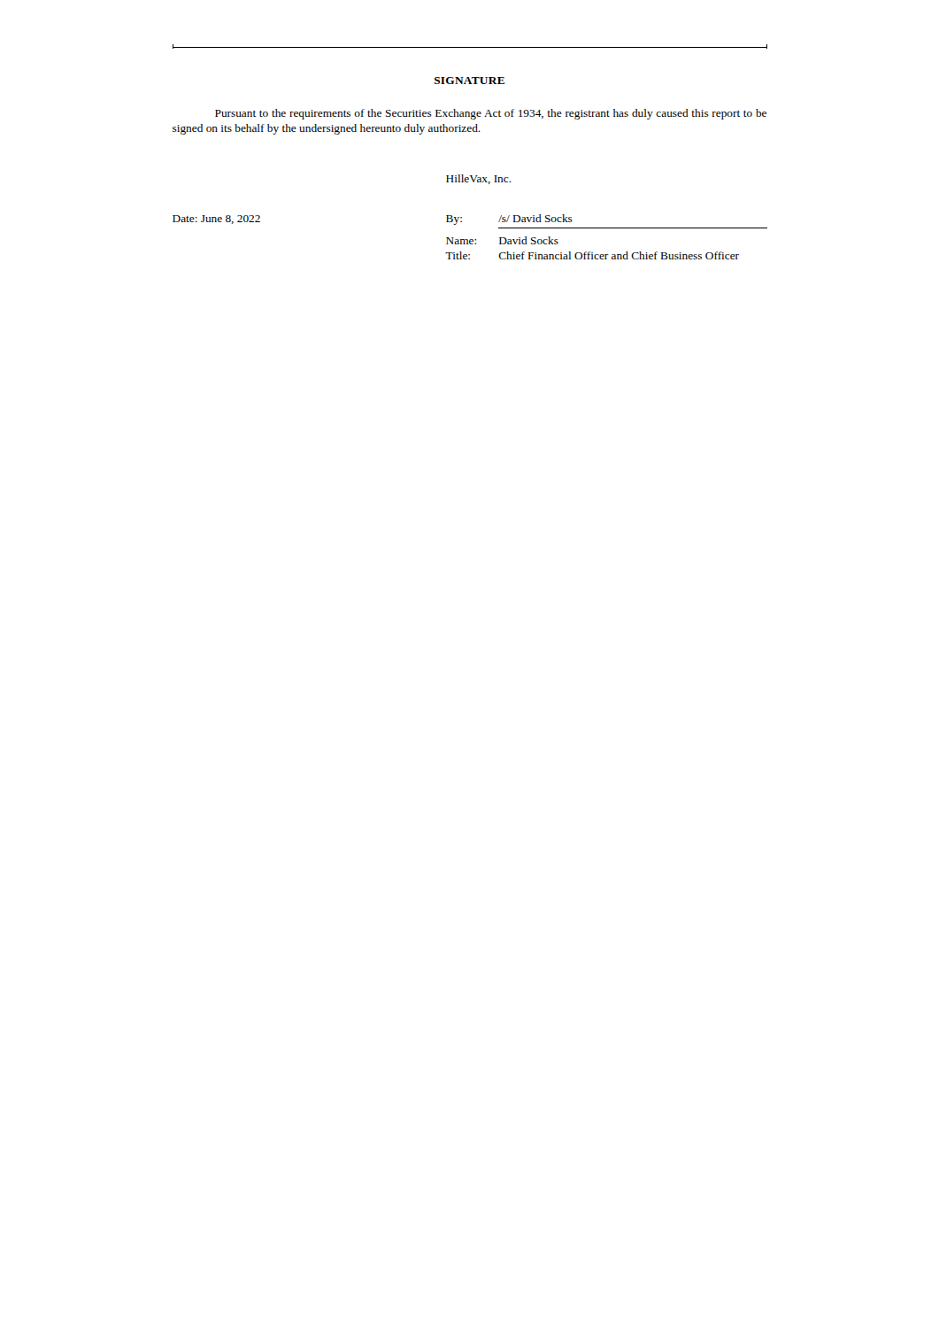SIGNATURE
Pursuant to the requirements of the Securities Exchange Act of 1934, the registrant has duly caused this report to be signed on its behalf by the undersigned hereunto duly authorized.
| | HilleVax, Inc. |
| Date: June 8, 2022 | / By: / /s/ David Socks / / Name: / David Socks / / Title: / Chief Financial Officer and Chief Business Officer / |